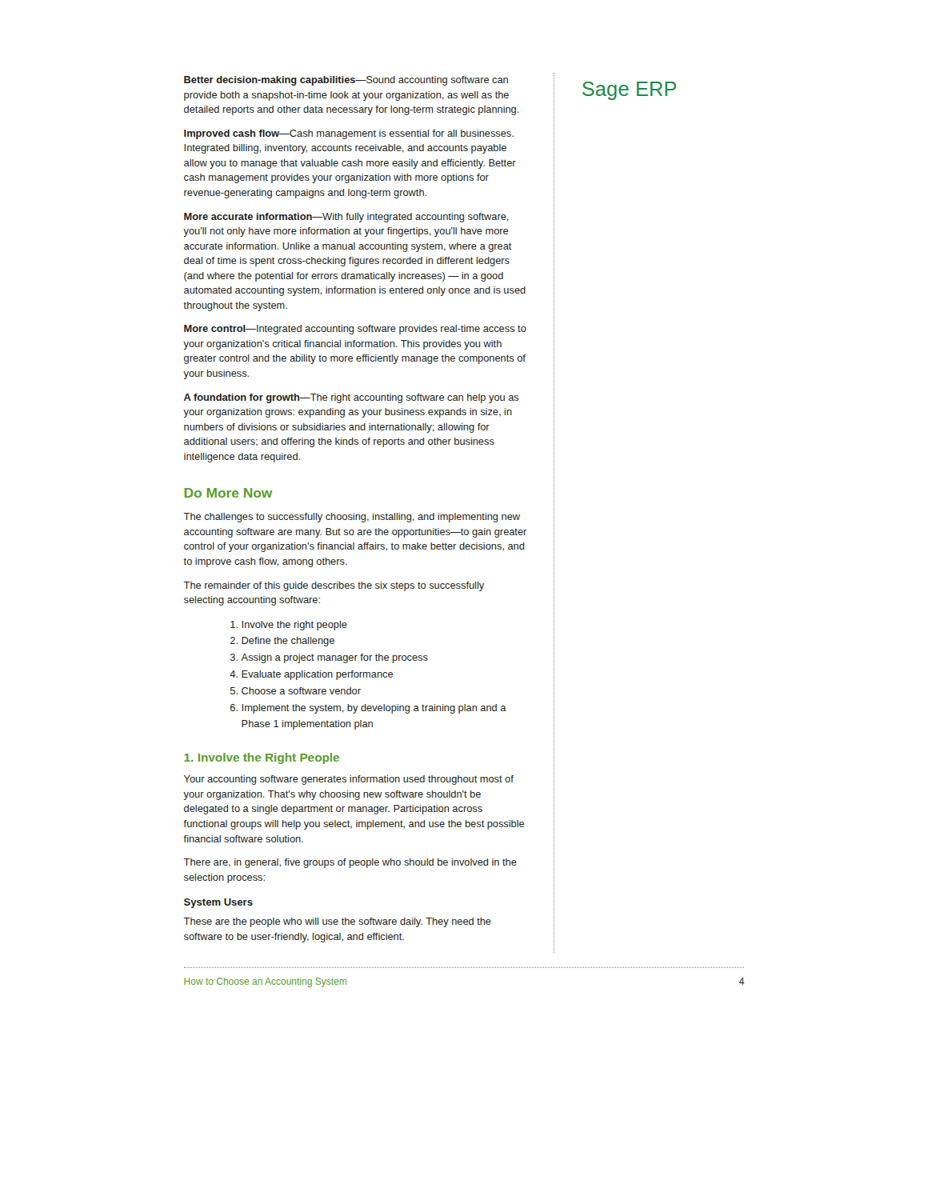Better decision-making capabilities—Sound accounting software can provide both a snapshot-in-time look at your organization, as well as the detailed reports and other data necessary for long-term strategic planning.
Improved cash flow—Cash management is essential for all businesses. Integrated billing, inventory, accounts receivable, and accounts payable allow you to manage that valuable cash more easily and efficiently. Better cash management provides your organization with more options for revenue-generating campaigns and long-term growth.
More accurate information—With fully integrated accounting software, you'll not only have more information at your fingertips, you'll have more accurate information. Unlike a manual accounting system, where a great deal of time is spent cross-checking figures recorded in different ledgers (and where the potential for errors dramatically increases) — in a good automated accounting system, information is entered only once and is used throughout the system.
More control—Integrated accounting software provides real-time access to your organization's critical financial information. This provides you with greater control and the ability to more efficiently manage the components of your business.
A foundation for growth—The right accounting software can help you as your organization grows: expanding as your business expands in size, in numbers of divisions or subsidiaries and internationally; allowing for additional users; and offering the kinds of reports and other business intelligence data required.
Do More Now
The challenges to successfully choosing, installing, and implementing new accounting software are many. But so are the opportunities—to gain greater control of your organization's financial affairs, to make better decisions, and to improve cash flow, among others.
The remainder of this guide describes the six steps to successfully selecting accounting software:
Involve the right people
Define the challenge
Assign a project manager for the process
Evaluate application performance
Choose a software vendor
Implement the system, by developing a training plan and a Phase 1 implementation plan
1. Involve the Right People
Your accounting software generates information used throughout most of your organization. That's why choosing new software shouldn't be delegated to a single department or manager. Participation across functional groups will help you select, implement, and use the best possible financial software solution.
There are, in general, five groups of people who should be involved in the selection process:
System Users
These are the people who will use the software daily. They need the software to be user-friendly, logical, and efficient.
Sage ERP
How to Choose an Accounting System
4